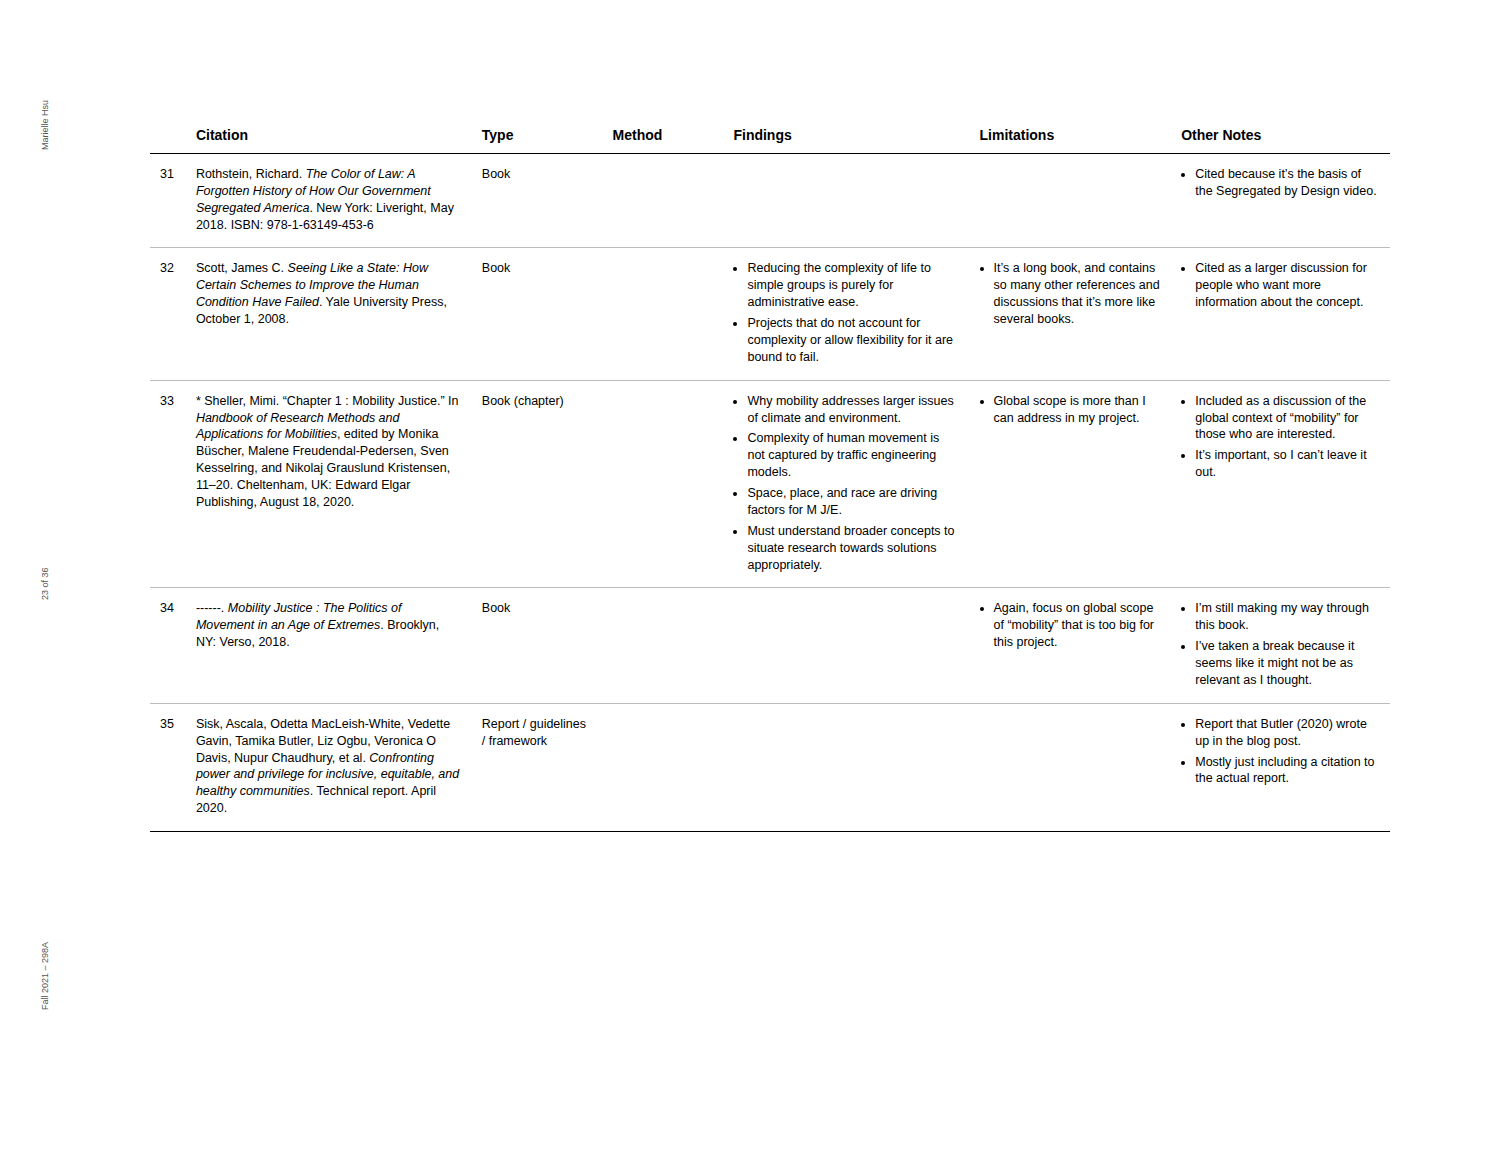Marielle Hsu
23 of 36
Fall 2021 – 298A
| | Citation | Type | Method | Findings | Limitations | Other Notes |
| --- | --- | --- | --- | --- | --- | --- |
| 31 | Rothstein, Richard. The Color of Law: A Forgotten History of How Our Government Segregated America . New York: Liveright, May 2018. ISBN: 978-1-63149-453-6 | Book | | | | Cited because it’s the basis of the Segregated by Design video. |
| 32 | Scott, James C. Seeing Like a State: How Certain Schemes to Improve the Human Condition Have Failed . Yale University Press, October 1, 2008. | Book | | Reducing the complexity of life to simple groups is purely for administrative ease. Projects that do not account for complexity or allow flexibility for it are bound to fail. | It’s a long book, and contains so many other references and discussions that it’s more like several books. | Cited as a larger discussion for people who want more information about the concept. |
| 33 | * Sheller, Mimi. “Chapter 1 : Mobility Justice.” In Handbook of Research Methods and Applications for Mobilities , edited by Monika Büscher, Malene Freudendal-Pedersen, Sven Kesselring, and Nikolaj Grauslund Kristensen, 11–20. Cheltenham, UK: Edward Elgar Publishing, August 18, 2020. | Book (chapter) | | Why mobility addresses larger issues of climate and environment. Complexity of human movement is not captured by traffic engineering models. Space, place, and race are driving factors for M J/E. Must understand broader concepts to situate research towards solutions appropriately. | Global scope is more than I can address in my project. | Included as a discussion of the global context of “mobility” for those who are interested. It’s important, so I can’t leave it out. |
| 34 | ------. Mobility Justice : The Politics of Movement in an Age of Extremes . Brooklyn, NY: Verso, 2018. | Book | | | Again, focus on global scope of “mobility” that is too big for this project. | I’m still making my way through this book. I’ve taken a break because it seems like it might not be as relevant as I thought. |
| 35 | Sisk, Ascala, Odetta MacLeish-White, Vedette Gavin, Tamika Butler, Liz Ogbu, Veronica O Davis, Nupur Chaudhury, et al. Confronting power and privilege for inclusive, equitable, and healthy communities . Technical report. April 2020. | Report / guidelines / framework | | | | Report that Butler (2020) wrote up in the blog post. Mostly just including a citation to the actual report. |